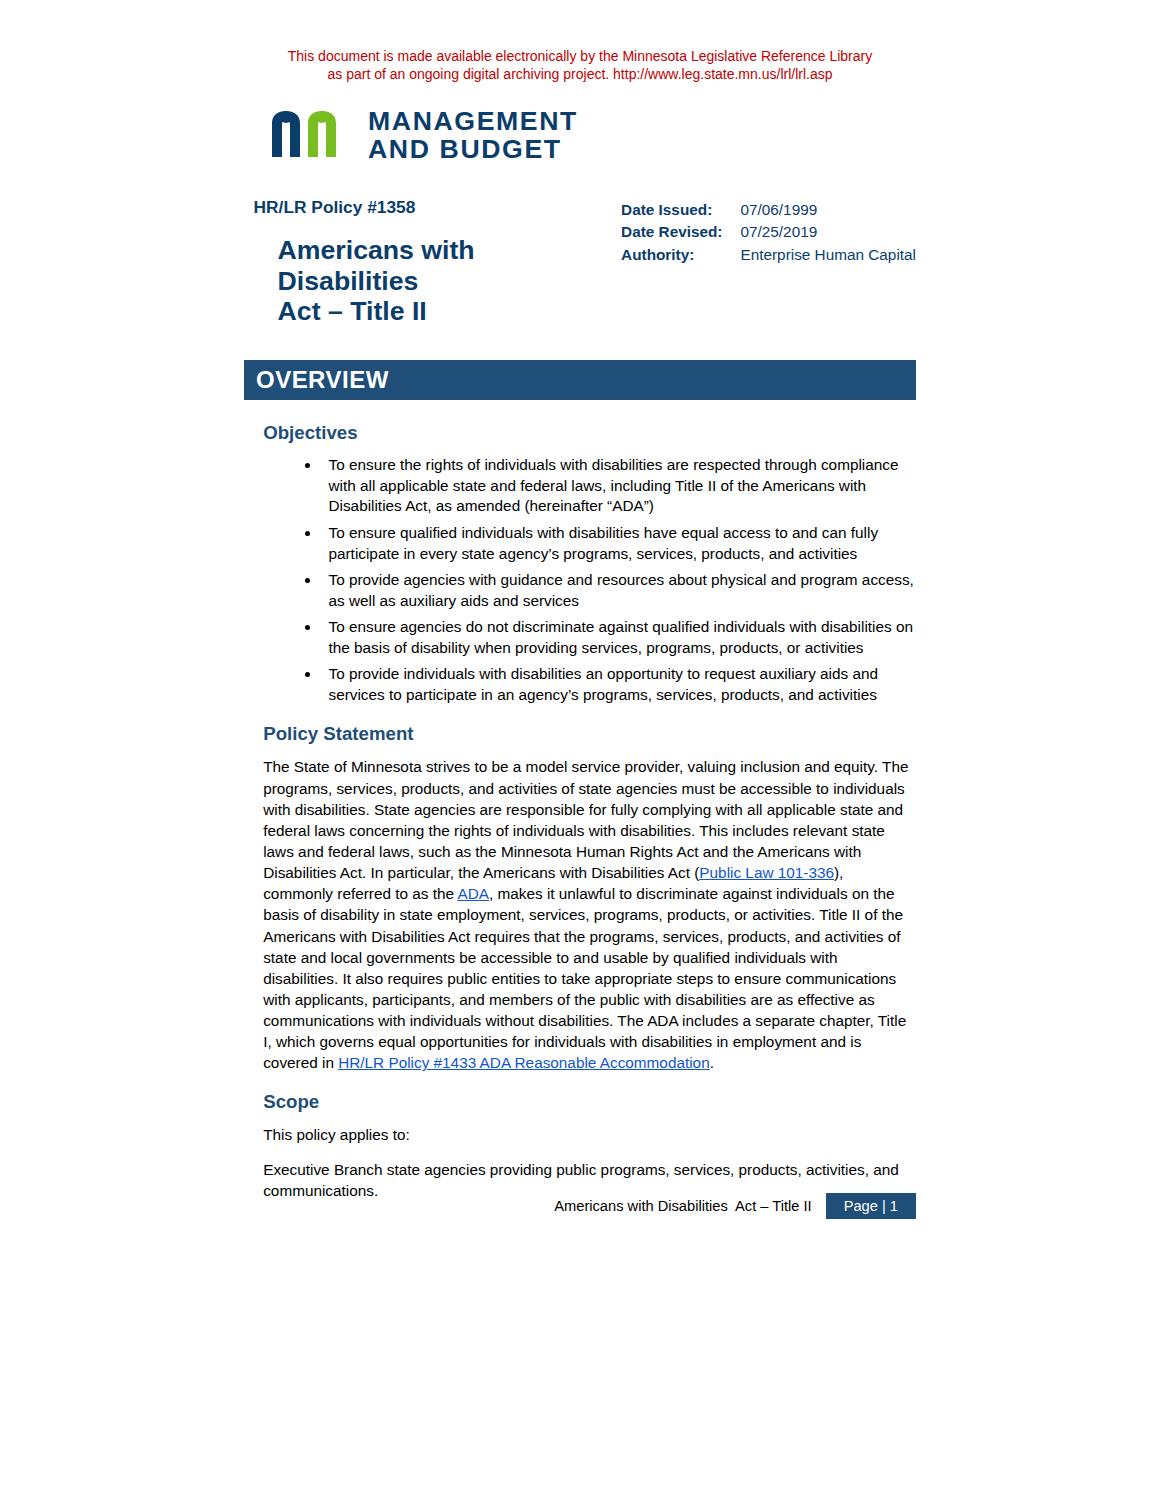This document is made available electronically by the Minnesota Legislative Reference Library
as part of an ongoing digital archiving project. http://www.leg.state.mn.us/lrl/lrl.asp
MANAGEMENT
AND BUDGET
HR/LR Policy #1358
Americans with Disabilities
Act – Title II
| Date Issued: | 07/06/1999 |
| Date Revised: | 07/25/2019 |
| Authority: | Enterprise Human Capital |
OVERVIEW
Objectives
To ensure the rights of individuals with disabilities are respected through compliance with all applicable state and federal laws, including Title II of the Americans with Disabilities Act, as amended (hereinafter “ADA”)
To ensure qualified individuals with disabilities have equal access to and can fully participate in every state agency’s programs, services, products, and activities
To provide agencies with guidance and resources about physical and program access, as well as auxiliary aids and services
To ensure agencies do not discriminate against qualified individuals with disabilities on the basis of disability when providing services, programs, products, or activities
To provide individuals with disabilities an opportunity to request auxiliary aids and services to participate in an agency’s programs, services, products, and activities
Policy Statement
The State of Minnesota strives to be a model service provider, valuing inclusion and equity. The programs, services, products, and activities of state agencies must be accessible to individuals with disabilities. State agencies are responsible for fully complying with all applicable state and federal laws concerning the rights of individuals with disabilities. This includes relevant state laws and federal laws, such as the Minnesota Human Rights Act and the Americans with Disabilities Act. In particular, the Americans with Disabilities Act (Public Law 101-336), commonly referred to as the ADA, makes it unlawful to discriminate against individuals on the basis of disability in state employment, services, programs, products, or activities. Title II of the Americans with Disabilities Act requires that the programs, services, products, and activities of state and local governments be accessible to and usable by qualified individuals with disabilities. It also requires public entities to take appropriate steps to ensure communications with applicants, participants, and members of the public with disabilities are as effective as communications with individuals without disabilities. The ADA includes a separate chapter, Title I, which governs equal opportunities for individuals with disabilities in employment and is covered in HR/LR Policy #1433 ADA Reasonable Accommodation.
Scope
This policy applies to:
Executive Branch state agencies providing public programs, services, products, activities, and communications.
Americans with Disabilities Act – Title II
Page | 1